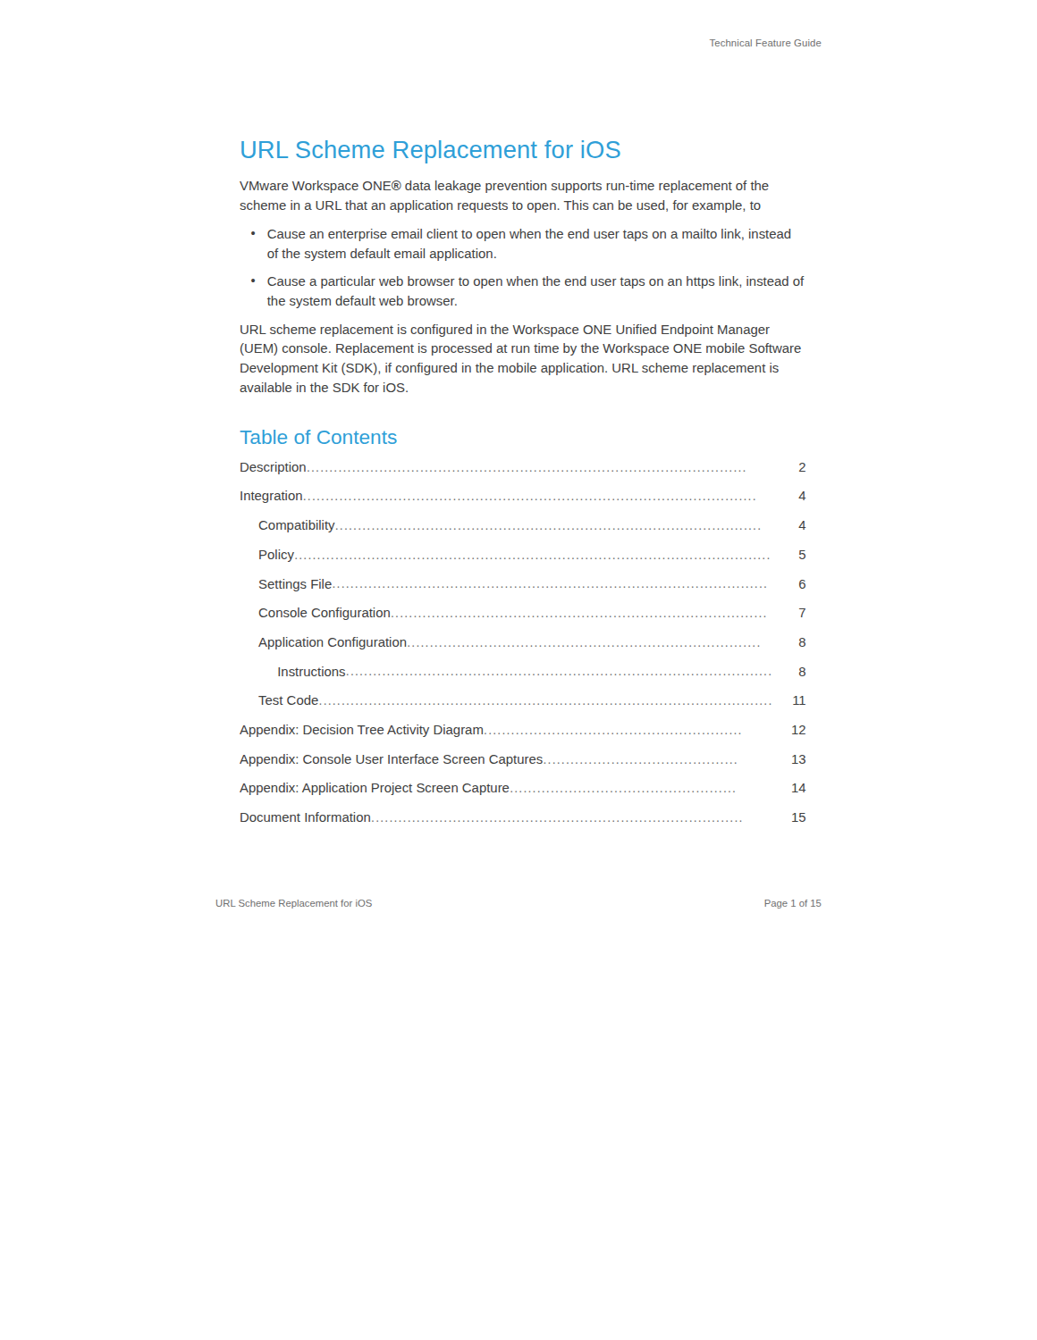Technical Feature Guide
URL Scheme Replacement for iOS
VMware Workspace ONE® data leakage prevention supports run-time replacement of the scheme in a URL that an application requests to open. This can be used, for example, to
Cause an enterprise email client to open when the end user taps on a mailto link, instead of the system default email application.
Cause a particular web browser to open when the end user taps on an https link, instead of the system default web browser.
URL scheme replacement is configured in the Workspace ONE Unified Endpoint Manager (UEM) console. Replacement is processed at run time by the Workspace ONE mobile Software Development Kit (SDK), if configured in the mobile application. URL scheme replacement is available in the SDK for iOS.
Table of Contents
Description ................................................................................................. 2
Integration .................................................................................................... 4
Compatibility .............................................................................................. 4
Policy ......................................................................................................... 5
Settings File ................................................................................................ 6
Console Configuration ................................................................................... 7
Application Configuration .............................................................................. 8
Instructions .............................................................................................. 8
Test Code .................................................................................................... 11
Appendix: Decision Tree Activity Diagram ......................................................... 12
Appendix: Console User Interface Screen Captures ........................................... 13
Appendix: Application Project Screen Capture .................................................. 14
Document Information .................................................................................. 15
URL Scheme Replacement for iOS Page 1 of 15